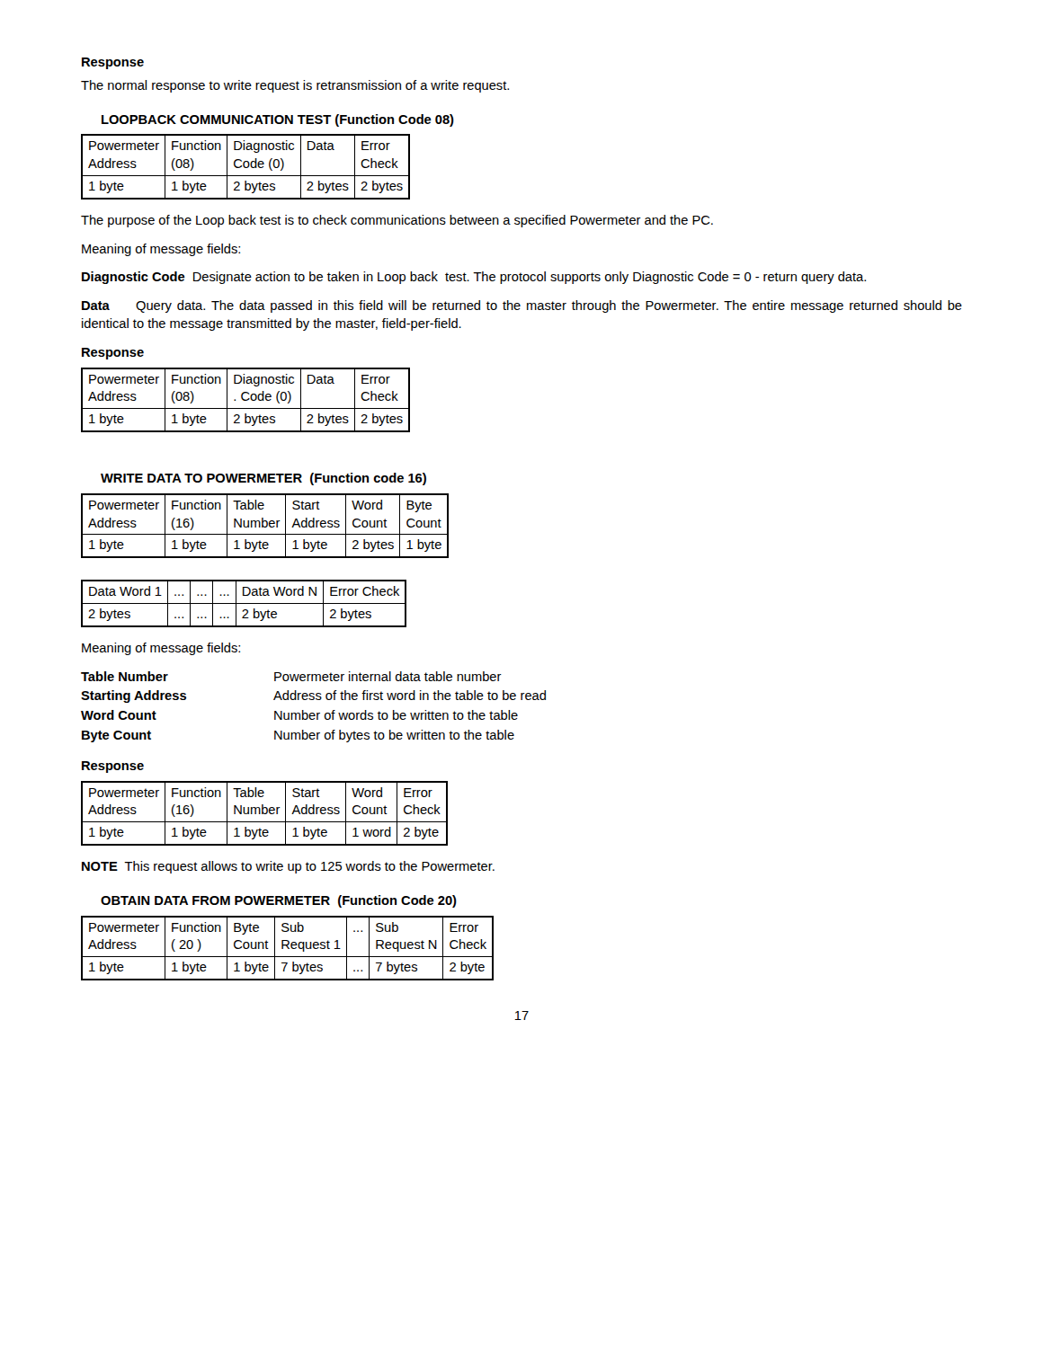Response
The normal response to write request is retransmission of a write request.
LOOPBACK COMMUNICATION TEST (Function Code 08)
| Powermeter Address | Function (08) | Diagnostic Code (0) | Data | Error Check |
| 1 byte | 1 byte | 2 bytes | 2 bytes | 2 bytes |
The purpose of the Loop back test is to check communications between a specified Powermeter and the PC.
Meaning of message fields:
Diagnostic Code Designate action to be taken in Loop back test. The protocol supports only Diagnostic Code = 0 - return query data.
Data Query data. The data passed in this field will be returned to the master through the Powermeter. The entire message returned should be identical to the message transmitted by the master, field-per-field.
Response
| Powermeter Address | Function (08) | Diagnostic . Code (0) | Data | Error Check |
| 1 byte | 1 byte | 2 bytes | 2 bytes | 2 bytes |
WRITE DATA TO POWERMETER (Function code 16)
| Powermeter Address | Function (16) | Table Number | Start Address | Word Count | Byte Count |
| 1 byte | 1 byte | 1 byte | 1 byte | 2 bytes | 1 byte |
| Data Word 1 | ... | ... | ... | Data Word N | Error Check |
| 2 bytes | ... | ... | ... | 2 byte | 2 bytes |
Meaning of message fields:
| Table Number | Powermeter internal data table number |
| Starting Address | Address of the first word in the table to be read |
| Word Count | Number of words to be written to the table |
| Byte Count | Number of bytes to be written to the table |
Response
| Powermeter Address | Function (16) | Table Number | Start Address | Word Count | Error Check |
| 1 byte | 1 byte | 1 byte | 1 byte | 1 word | 2 byte |
NOTE This request allows to write up to 125 words to the Powermeter.
OBTAIN DATA FROM POWERMETER (Function Code 20)
| Powermeter Address | Function ( 20 ) | Byte Count | Sub Request 1 | ... | Sub Request N | Error Check |
| 1 byte | 1 byte | 1 byte | 7 bytes | ... | 7 bytes | 2 byte |
17